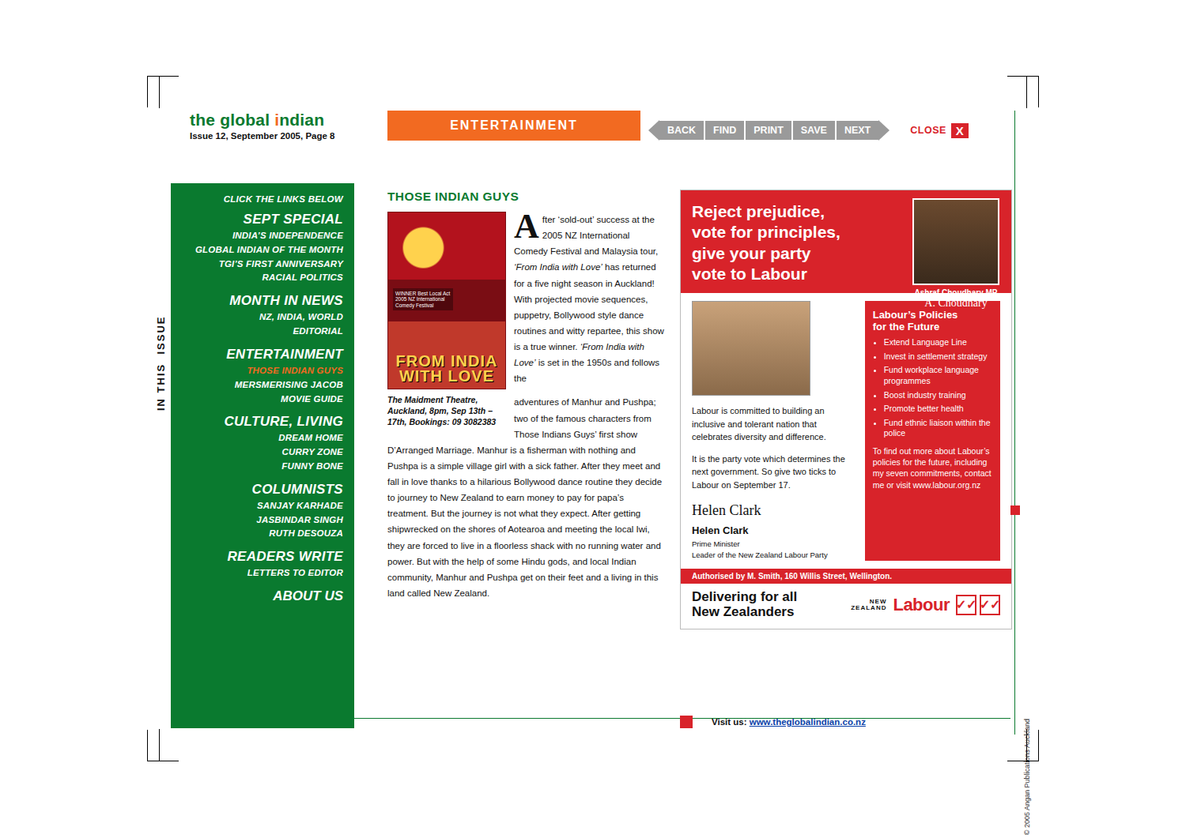the global indian
Issue 12, September 2005, Page 8
ENTERTAINMENT
BACK FIND PRINT SAVE NEXT CLOSE X
IN THIS ISSUE
CLICK THE LINKS BELOW
SEPT SPECIAL
India’s Independence
Global Indian of the month
TGI’s First Anniversary
Racial Politics
MONTH IN NEWS
NZ, India, World
Editorial
ENTERTAINMENT
Those Indian Guys
Mersmerising Jacob
Movie Guide
CULTURE, LIVING
Dream Home
Curry zone
Funny bone
COLUMNISTS
Sanjay karhade
Jasbindar singh
Ruth Desouza
READERS WRITE
Letters to editor
ABOUT US
THOSE INDIAN GUYS
The Maidment Theatre, Auckland, 8pm, Sep 13th – 17th, Bookings: 09 3082383
After ‘sold-out’ success at the 2005 NZ International Comedy Festival and Malaysia tour, ‘From India with Love’ has returned for a five night season in Auckland! With projected movie sequences, puppetry, Bollywood style dance routines and witty repartee, this show is a true winner. ‘From India with Love’ is set in the 1950s and follows the
adventures of Manhur and Pushpa; two of the famous characters from Those Indians Guys’ first show D’Arranged Marriage. Manhur is a fisherman with nothing and Pushpa is a simple village girl with a sick father. After they meet and fall in love thanks to a hilarious Bollywood dance routine they decide to journey to New Zealand to earn money to pay for papa’s treatment. But the journey is not what they expect. After getting shipwrecked on the shores of Aotearoa and meeting the local Iwi, they are forced to live in a floorless shack with no running water and power. But with the help of some Hindu gods, and local Indian community, Manhur and Pushpa get on their feet and a living in this land called New Zealand.
Reject prejudice,
vote for principles,
give your party
vote to Labour
Ashraf Choudhary MP
A. Choudhary
Labour is committed to building an inclusive and tolerant nation that celebrates diversity and difference.
It is the party vote which determines the next government. So give two ticks to Labour on September 17.
Helen Clark
Helen Clark
Prime Minister
Leader of the New Zealand Labour Party
Labour’s Policies
for the Future
Extend Language Line
Invest in settlement strategy
Fund workplace language programmes
Boost industry training
Promote better health
Fund ethnic liaison within the police
To find out more about Labour’s policies for the future, including my seven commitments, contact me or visit www.labour.org.nz
Authorised by M. Smith, 160 Willis Street, Wellington.
Delivering for all
New Zealanders
NEW
ZEALAND
Labour
✓✓
✓✓
© 2005 Angan Publications Auckland
Visit us: www.theglobalindian.co.nz